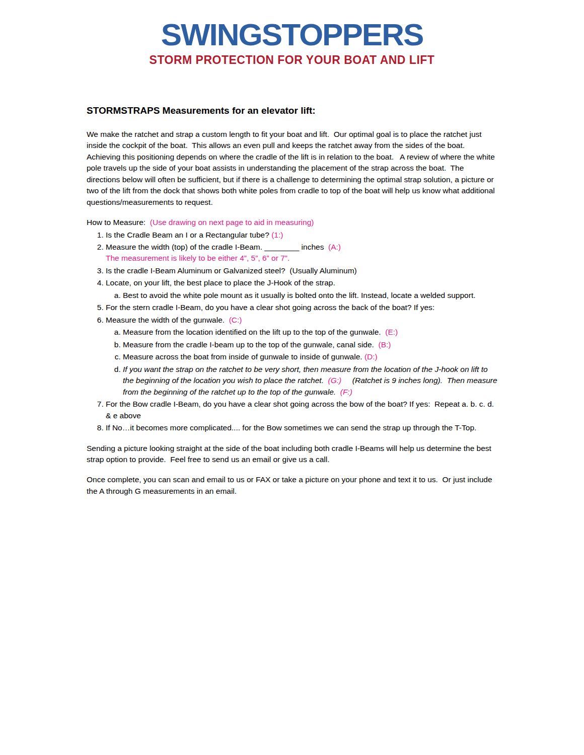SWINGSTOPPERS
STORM PROTECTION FOR YOUR BOAT AND LIFT
STORMSTRAPS Measurements for an elevator lift:
We make the ratchet and strap a custom length to fit your boat and lift. Our optimal goal is to place the ratchet just inside the cockpit of the boat. This allows an even pull and keeps the ratchet away from the sides of the boat. Achieving this positioning depends on where the cradle of the lift is in relation to the boat. A review of where the white pole travels up the side of your boat assists in understanding the placement of the strap across the boat. The directions below will often be sufficient, but if there is a challenge to determining the optimal strap solution, a picture or two of the lift from the dock that shows both white poles from cradle to top of the boat will help us know what additional questions/measurements to request.
How to Measure: (Use drawing on next page to aid in measuring)
Is the Cradle Beam an I or a Rectangular tube? (1:)
Measure the width (top) of the cradle I-Beam. ________ inches (A:)
The measurement is likely to be either 4”, 5”, 6” or 7”.
Is the cradle I-Beam Aluminum or Galvanized steel? (Usually Aluminum)
Locate, on your lift, the best place to place the J-Hook of the strap.
Best to avoid the white pole mount as it usually is bolted onto the lift. Instead, locate a welded support.
For the stern cradle I-Beam, do you have a clear shot going across the back of the boat? If yes:
Measure the width of the gunwale. (C:)
Measure from the location identified on the lift up to the top of the gunwale. (E:)
Measure from the cradle I-beam up to the top of the gunwale, canal side. (B:)
Measure across the boat from inside of gunwale to inside of gunwale. (D:)
If you want the strap on the ratchet to be very short, then measure from the location of the J-hook on lift to the beginning of the location you wish to place the ratchet. (G:) (Ratchet is 9 inches long). Then measure from the beginning of the ratchet up to the top of the gunwale. (F:)
For the Bow cradle I-Beam, do you have a clear shot going across the bow of the boat? If yes: Repeat a. b. c. d. & e above
If No…it becomes more complicated.... for the Bow sometimes we can send the strap up through the T-Top.
Sending a picture looking straight at the side of the boat including both cradle I-Beams will help us determine the best strap option to provide. Feel free to send us an email or give us a call.
Once complete, you can scan and email to us or FAX or take a picture on your phone and text it to us. Or just include the A through G measurements in an email.